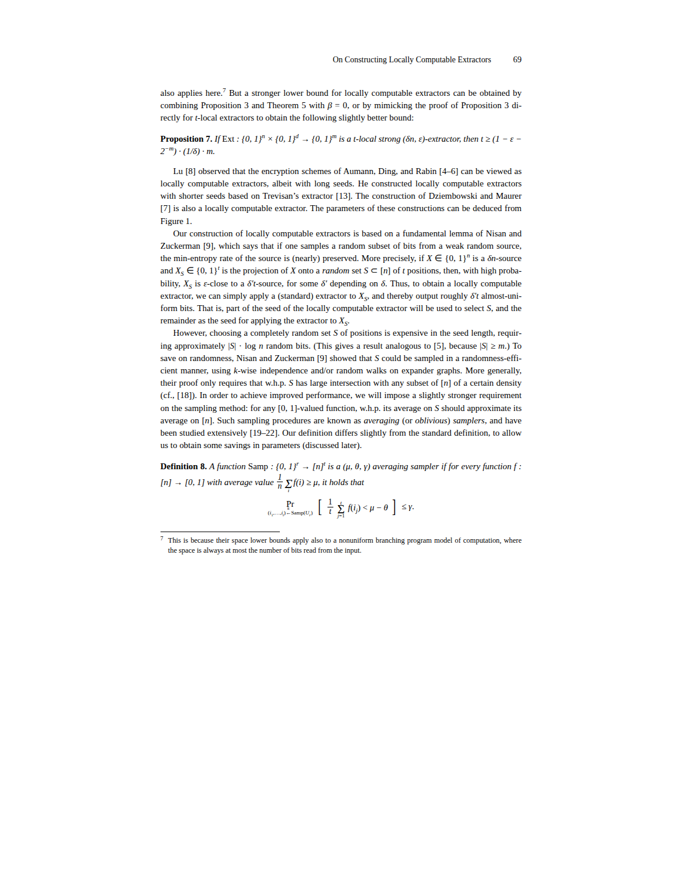On Constructing Locally Computable Extractors 69
also applies here.7 But a stronger lower bound for locally computable extractors can be obtained by combining Proposition 3 and Theorem 5 with β = 0, or by mimicking the proof of Proposition 3 directly for t-local extractors to obtain the following slightly better bound:
Proposition 7. If Ext : {0, 1}n × {0, 1}d → {0, 1}m is a t-local strong (δn, ε)-extractor, then t ≥ (1 − ε − 2−m) · (1/δ) · m.
Lu [8] observed that the encryption schemes of Aumann, Ding, and Rabin [4–6] can be viewed as locally computable extractors, albeit with long seeds. He constructed locally computable extractors with shorter seeds based on Trevisan’s extractor [13]. The construction of Dziembowski and Maurer [7] is also a locally computable extractor. The parameters of these constructions can be deduced from Figure 1.
Our construction of locally computable extractors is based on a fundamental lemma of Nisan and Zuckerman [9], which says that if one samples a random subset of bits from a weak random source, the min-entropy rate of the source is (nearly) preserved. More precisely, if X ∈ {0, 1}n is a δn-source and XS ∈ {0, 1}t is the projection of X onto a random set S ⊂ [n] of t positions, then, with high probability, XS is ε-close to a δ′t-source, for some δ′ depending on δ. Thus, to obtain a locally computable extractor, we can simply apply a (standard) extractor to XS, and thereby output roughly δ′t almost-uniform bits. That is, part of the seed of the locally computable extractor will be used to select S, and the remainder as the seed for applying the extractor to XS.
However, choosing a completely random set S of positions is expensive in the seed length, requiring approximately |S| · log n random bits. (This gives a result analogous to [5], because |S| ≥ m.) To save on randomness, Nisan and Zuckerman [9] showed that S could be sampled in a randomness-efficient manner, using k-wise independence and/or random walks on expander graphs. More generally, their proof only requires that w.h.p. S has large intersection with any subset of [n] of a certain density (cf., [18]). In order to achieve improved performance, we will impose a slightly stronger requirement on the sampling method: for any [0, 1]-valued function, w.h.p. its average on S should approximate its average on [n]. Such sampling procedures are known as averaging (or oblivious) samplers, and have been studied extensively [19–22]. Our definition differs slightly from the standard definition, to allow us to obtain some savings in parameters (discussed later).
Definition 8. A function Samp : {0, 1}r → [n]t is a (μ, θ, γ) averaging sampler if for every function f : [n] → [0, 1] with average value 1 n Σi f(i) ≥ μ, it holds that
Pr (i1,…,it)←R Samp(Ur) [ 1 t Σtj=1 f(ij) < μ − θ ] ≤ γ.
7 This is because their space lower bounds apply also to a nonuniform branching program model of computation, where the space is always at most the number of bits read from the input.